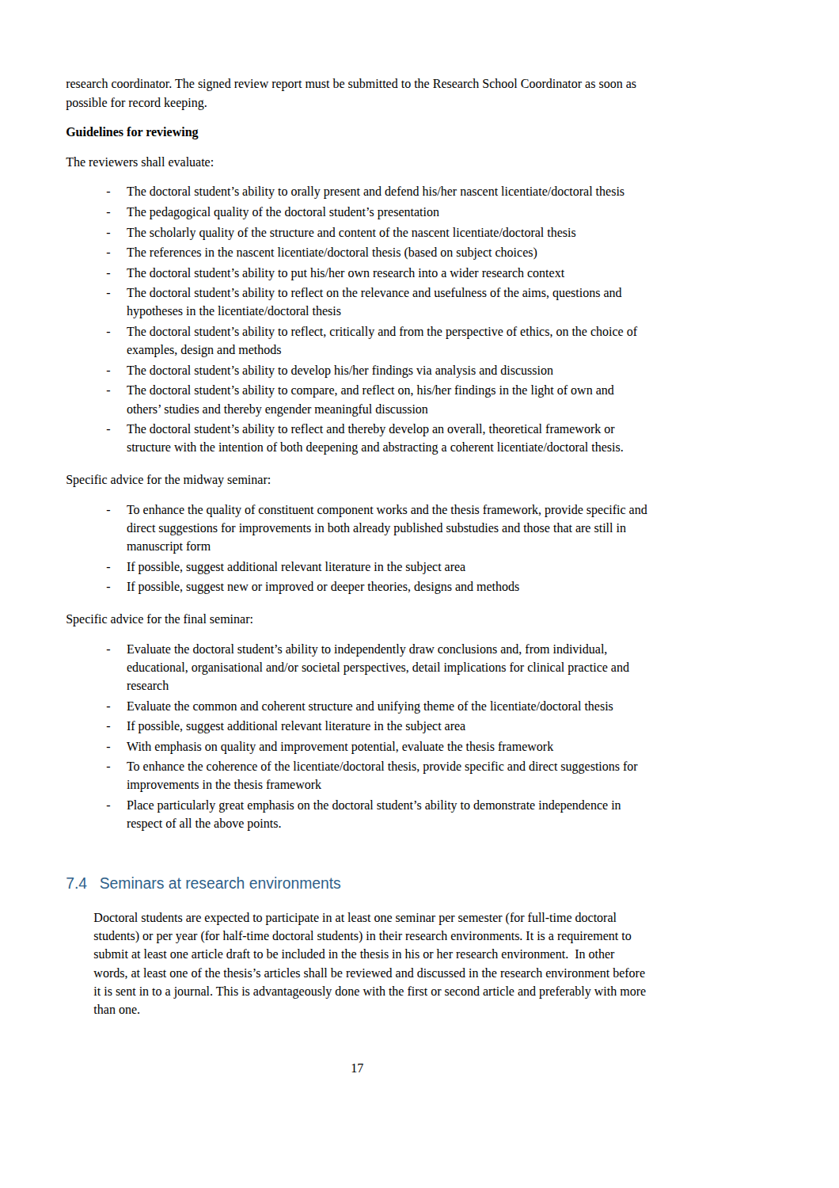research coordinator. The signed review report must be submitted to the Research School Coordinator as soon as possible for record keeping.
Guidelines for reviewing
The reviewers shall evaluate:
The doctoral student’s ability to orally present and defend his/her nascent licentiate/doctoral thesis
The pedagogical quality of the doctoral student’s presentation
The scholarly quality of the structure and content of the nascent licentiate/doctoral thesis
The references in the nascent licentiate/doctoral thesis (based on subject choices)
The doctoral student’s ability to put his/her own research into a wider research context
The doctoral student’s ability to reflect on the relevance and usefulness of the aims, questions and hypotheses in the licentiate/doctoral thesis
The doctoral student’s ability to reflect, critically and from the perspective of ethics, on the choice of examples, design and methods
The doctoral student’s ability to develop his/her findings via analysis and discussion
The doctoral student’s ability to compare, and reflect on, his/her findings in the light of own and others’ studies and thereby engender meaningful discussion
The doctoral student’s ability to reflect and thereby develop an overall, theoretical framework or structure with the intention of both deepening and abstracting a coherent licentiate/doctoral thesis.
Specific advice for the midway seminar:
To enhance the quality of constituent component works and the thesis framework, provide specific and direct suggestions for improvements in both already published substudies and those that are still in manuscript form
If possible, suggest additional relevant literature in the subject area
If possible, suggest new or improved or deeper theories, designs and methods
Specific advice for the final seminar:
Evaluate the doctoral student’s ability to independently draw conclusions and, from individual, educational, organisational and/or societal perspectives, detail implications for clinical practice and research
Evaluate the common and coherent structure and unifying theme of the licentiate/doctoral thesis
If possible, suggest additional relevant literature in the subject area
With emphasis on quality and improvement potential, evaluate the thesis framework
To enhance the coherence of the licentiate/doctoral thesis, provide specific and direct suggestions for improvements in the thesis framework
Place particularly great emphasis on the doctoral student’s ability to demonstrate independence in respect of all the above points.
7.4 Seminars at research environments
Doctoral students are expected to participate in at least one seminar per semester (for full-time doctoral students) or per year (for half-time doctoral students) in their research environments. It is a requirement to submit at least one article draft to be included in the thesis in his or her research environment. In other words, at least one of the thesis’s articles shall be reviewed and discussed in the research environment before it is sent in to a journal. This is advantageously done with the first or second article and preferably with more than one.
17